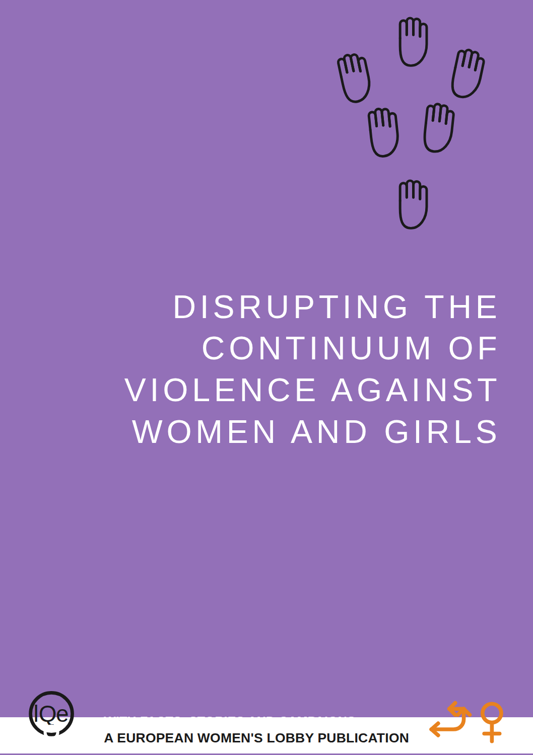Disrupting the Continuum of Violence Against Women and Girls
l Q e
With facts, stories and campaigns A European Women's Lobby publication